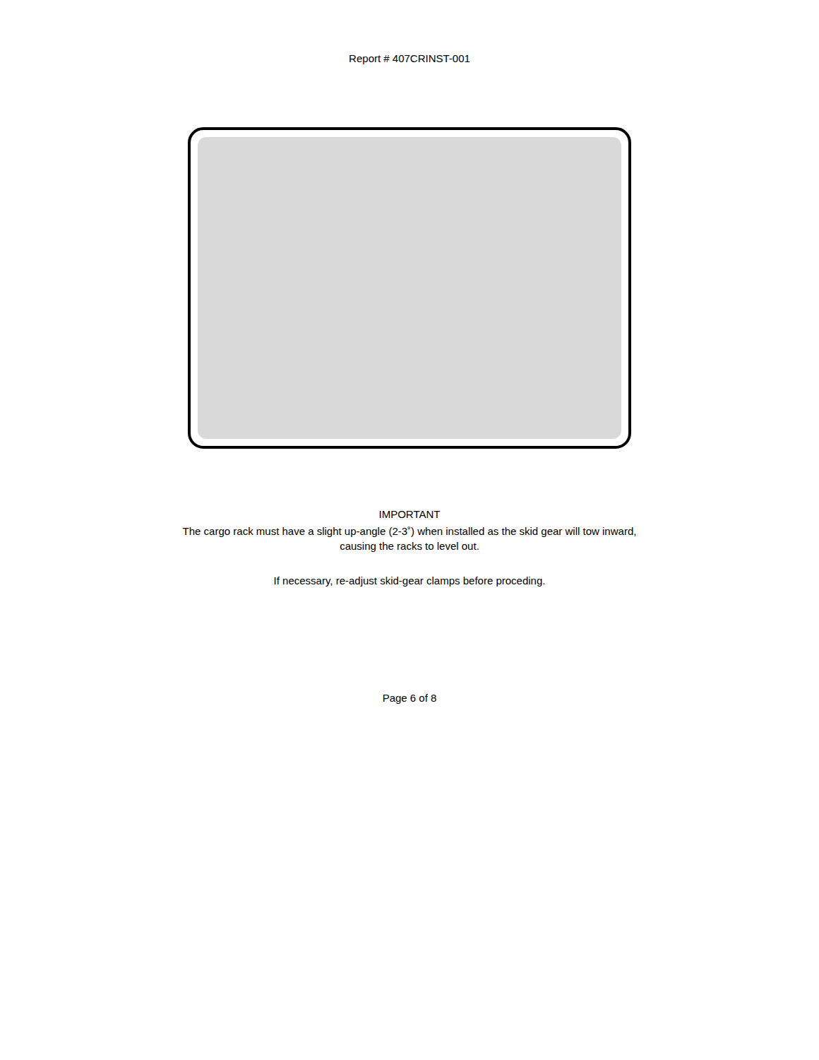Report # 407CRINST-001
IMPORTANT
The cargo rack must have a slight up-angle (2-3˚) when installed as the skid gear will tow inward, causing the racks to level out.
If necessary, re-adjust skid-gear clamps before proceding.
Page 6 of 8